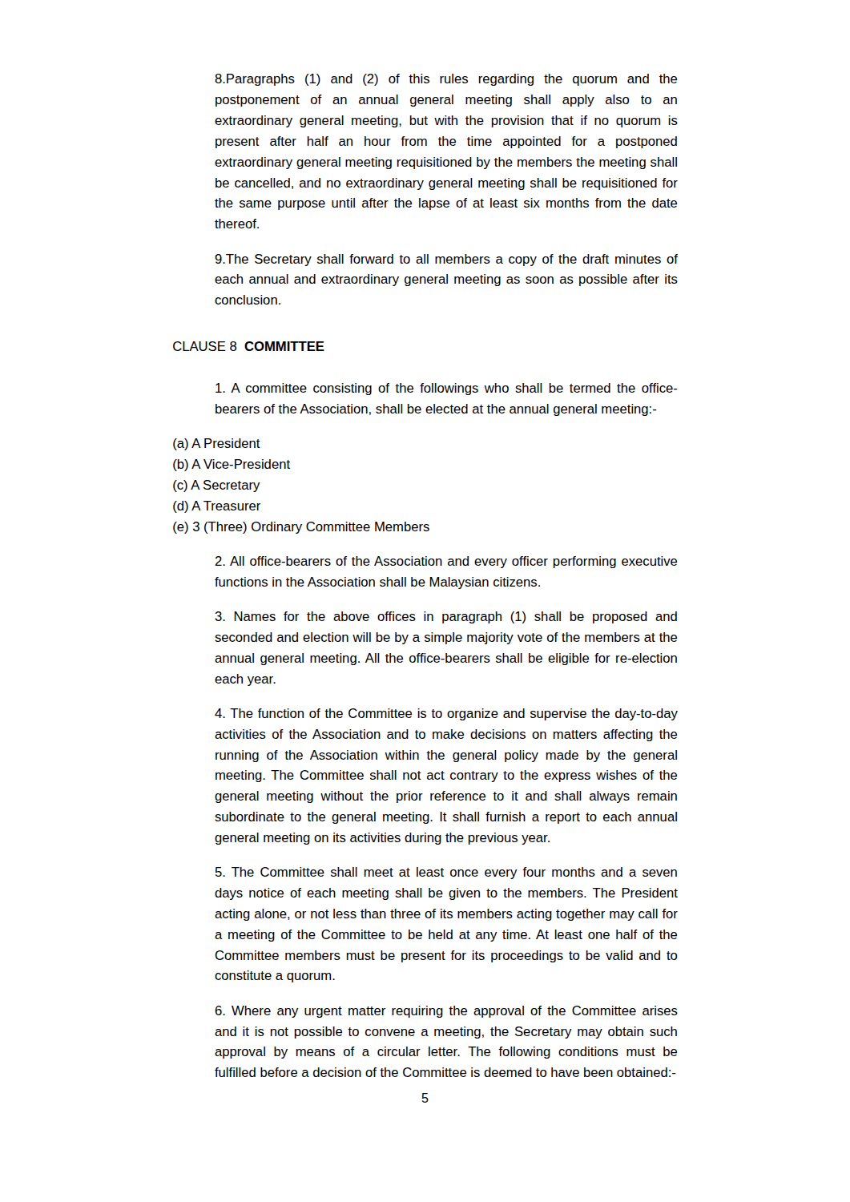8.Paragraphs (1) and (2) of this rules regarding the quorum and the postponement of an annual general meeting shall apply also to an extraordinary general meeting, but with the provision that if no quorum is present after half an hour from the time appointed for a postponed extraordinary general meeting requisitioned by the members the meeting shall be cancelled, and no extraordinary general meeting shall be requisitioned for the same purpose until after the lapse of at least six months from the date thereof.
9.The Secretary shall forward to all members a copy of the draft minutes of each annual and extraordinary general meeting as soon as possible after its conclusion.
CLAUSE 8 COMMITTEE
1. A committee consisting of the followings who shall be termed the office-bearers of the Association, shall be elected at the annual general meeting:-
(a) A President
(b) A Vice-President
(c) A Secretary
(d) A Treasurer
(e) 3 (Three) Ordinary Committee Members
2. All office-bearers of the Association and every officer performing executive functions in the Association shall be Malaysian citizens.
3. Names for the above offices in paragraph (1) shall be proposed and seconded and election will be by a simple majority vote of the members at the annual general meeting. All the office-bearers shall be eligible for re-election each year.
4. The function of the Committee is to organize and supervise the day-to-day activities of the Association and to make decisions on matters affecting the running of the Association within the general policy made by the general meeting. The Committee shall not act contrary to the express wishes of the general meeting without the prior reference to it and shall always remain subordinate to the general meeting. It shall furnish a report to each annual general meeting on its activities during the previous year.
5. The Committee shall meet at least once every four months and a seven days notice of each meeting shall be given to the members. The President acting alone, or not less than three of its members acting together may call for a meeting of the Committee to be held at any time. At least one half of the Committee members must be present for its proceedings to be valid and to constitute a quorum.
6. Where any urgent matter requiring the approval of the Committee arises and it is not possible to convene a meeting, the Secretary may obtain such approval by means of a circular letter. The following conditions must be fulfilled before a decision of the Committee is deemed to have been obtained:-
5